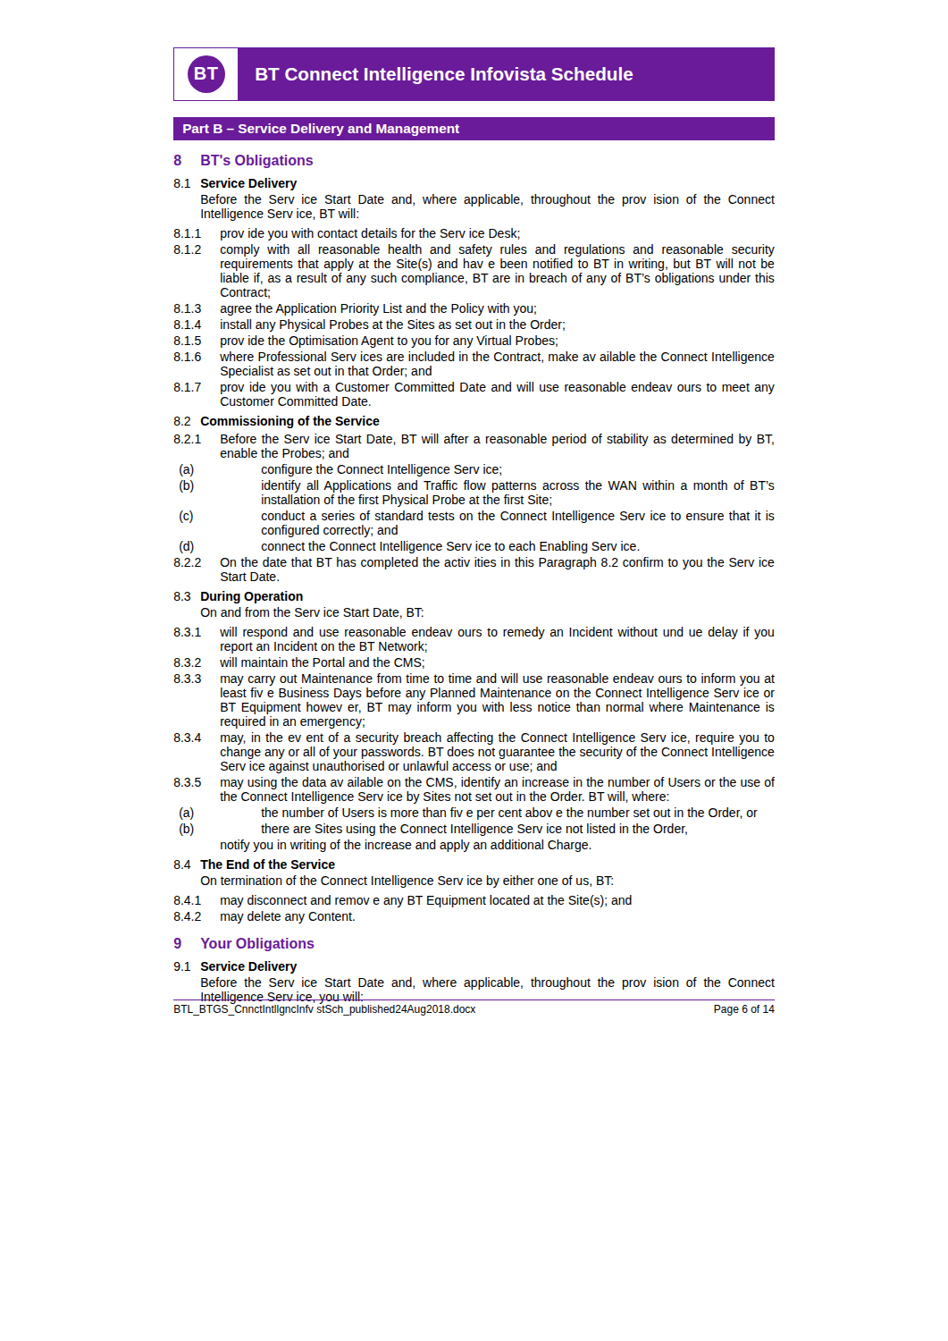BT
BT Connect Intelligence Infovista Schedule
Part B – Service Delivery and Management
8 BT's Obligations
8.1
Service Delivery
Before the Serv ice Start Date and, where applicable, throughout the prov ision of the Connect Intelligence Serv ice, BT will:
8.1.1
prov ide you with contact details for the Serv ice Desk;
8.1.2
comply with all reasonable health and safety rules and regulations and reasonable security requirements that apply at the Site(s) and hav e been notified to BT in writing, but BT will not be liable if, as a result of any such compliance, BT are in breach of any of BT’s obligations under this Contract;
8.1.3
agree the Application Priority List and the Policy with you;
8.1.4
install any Physical Probes at the Sites as set out in the Order;
8.1.5
prov ide the Optimisation Agent to you for any Virtual Probes;
8.1.6
where Professional Serv ices are included in the Contract, make av ailable the Connect Intelligence Specialist as set out in that Order; and
8.1.7
prov ide you with a Customer Committed Date and will use reasonable endeav ours to meet any Customer Committed Date.
8.2
Commissioning of the Service
8.2.1
Before the Serv ice Start Date, BT will after a reasonable period of stability as determined by BT, enable the Probes; and
(a)
configure the Connect Intelligence Serv ice;
(b)
identify all Applications and Traffic flow patterns across the WAN within a month of BT’s installation of the first Physical Probe at the first Site;
(c)
conduct a series of standard tests on the Connect Intelligence Serv ice to ensure that it is configured correctly; and
(d)
connect the Connect Intelligence Serv ice to each Enabling Serv ice.
8.2.2
On the date that BT has completed the activ ities in this Paragraph 8.2 confirm to you the Serv ice Start Date.
8.3
During Operation
On and from the Serv ice Start Date, BT:
8.3.1
will respond and use reasonable endeav ours to remedy an Incident without und ue delay if you report an Incident on the BT Network;
8.3.2
will maintain the Portal and the CMS;
8.3.3
may carry out Maintenance from time to time and will use reasonable endeav ours to inform you at least fiv e Business Days before any Planned Maintenance on the Connect Intelligence Serv ice or BT Equipment howev er, BT may inform you with less notice than normal where Maintenance is required in an emergency;
8.3.4
may, in the ev ent of a security breach affecting the Connect Intelligence Serv ice, require you to change any or all of your passwords. BT does not guarantee the security of the Connect Intelligence Serv ice against unauthorised or unlawful access or use; and
8.3.5
may using the data av ailable on the CMS, identify an increase in the number of Users or the use of the Connect Intelligence Serv ice by Sites not set out in the Order. BT will, where:
(a)
the number of Users is more than fiv e per cent abov e the number set out in the Order, or
(b)
there are Sites using the Connect Intelligence Serv ice not listed in the Order,
notify you in writing of the increase and apply an additional Charge.
8.4
The End of the Service
On termination of the Connect Intelligence Serv ice by either one of us, BT:
8.4.1
may disconnect and remov e any BT Equipment located at the Site(s); and
8.4.2
may delete any Content.
9 Your Obligations
9.1
Service Delivery
Before the Serv ice Start Date and, where applicable, throughout the prov ision of the Connect Intelligence Serv ice, you will:
BTL_BTGS_CnnctIntllgncInfv stSch_published24Aug2018.docx Page 6 of 14